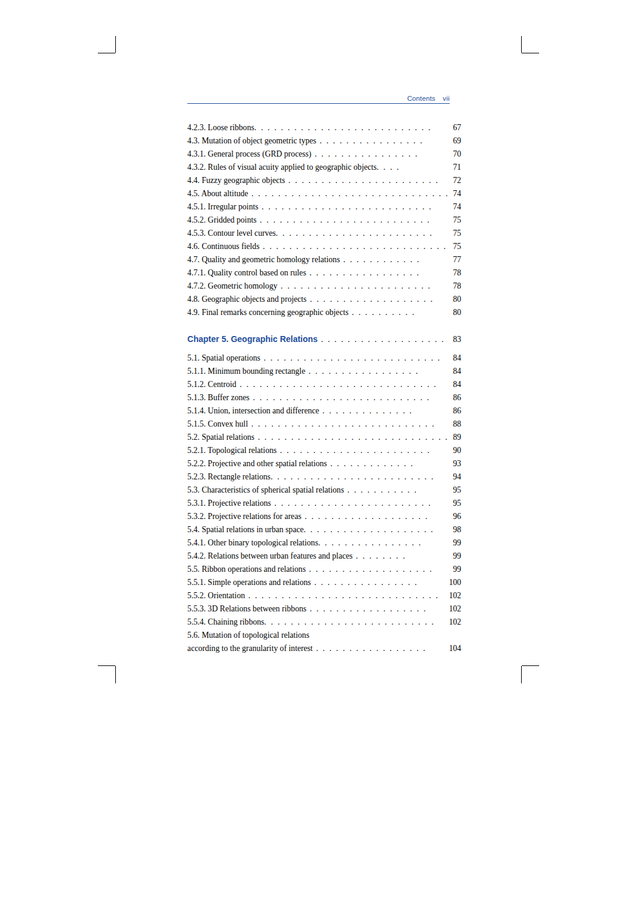Contentsvii
| 4.2.3. Loose ribbons . . . . . . . . . . . . . . . . . . . . . . . . . . . | 67 |
| 4.3. Mutation of object geometric types . . . . . . . . . . . . . . . . | 69 |
| 4.3.1. General process (GRD process) . . . . . . . . . . . . . . . . | 70 |
| 4.3.2. Rules of visual acuity applied to geographic objects . . . . | 71 |
| 4.4. Fuzzy geographic objects . . . . . . . . . . . . . . . . . . . . . . . | 72 |
| 4.5. About altitude . . . . . . . . . . . . . . . . . . . . . . . . . . . . . . | 74 |
| 4.5.1. Irregular points . . . . . . . . . . . . . . . . . . . . . . . . . . | 74 |
| 4.5.2. Gridded points . . . . . . . . . . . . . . . . . . . . . . . . . . | 75 |
| 4.5.3. Contour level curves . . . . . . . . . . . . . . . . . . . . . . . . | 75 |
| 4.6. Continuous fields . . . . . . . . . . . . . . . . . . . . . . . . . . . . | 75 |
| 4.7. Quality and geometric homology relations . . . . . . . . . . . . | 77 |
| 4.7.1. Quality control based on rules . . . . . . . . . . . . . . . . . | 78 |
| 4.7.2. Geometric homology . . . . . . . . . . . . . . . . . . . . . . . | 78 |
| 4.8. Geographic objects and projects . . . . . . . . . . . . . . . . . . . | 80 |
| 4.9. Final remarks concerning geographic objects . . . . . . . . . . | 80 |
| Chapter 5. Geographic Relations . . . . . . . . . . . . . . . . . . . | 83 |
| 5.1. Spatial operations . . . . . . . . . . . . . . . . . . . . . . . . . . . | 84 |
| 5.1.1. Minimum bounding rectangle . . . . . . . . . . . . . . . . . | 84 |
| 5.1.2. Centroid . . . . . . . . . . . . . . . . . . . . . . . . . . . . . . | 84 |
| 5.1.3. Buffer zones . . . . . . . . . . . . . . . . . . . . . . . . . . . | 86 |
| 5.1.4. Union, intersection and difference . . . . . . . . . . . . . . | 86 |
| 5.1.5. Convex hull . . . . . . . . . . . . . . . . . . . . . . . . . . . . | 88 |
| 5.2. Spatial relations . . . . . . . . . . . . . . . . . . . . . . . . . . . . . | 89 |
| 5.2.1. Topological relations . . . . . . . . . . . . . . . . . . . . . . . | 90 |
| 5.2.2. Projective and other spatial relations . . . . . . . . . . . . . | 93 |
| 5.2.3. Rectangle relations . . . . . . . . . . . . . . . . . . . . . . . . . | 94 |
| 5.3. Characteristics of spherical spatial relations . . . . . . . . . . . | 95 |
| 5.3.1. Projective relations . . . . . . . . . . . . . . . . . . . . . . . . | 95 |
| 5.3.2. Projective relations for areas . . . . . . . . . . . . . . . . . . . | 96 |
| 5.4. Spatial relations in urban space . . . . . . . . . . . . . . . . . . . . | 98 |
| 5.4.1. Other binary topological relations . . . . . . . . . . . . . . . . | 99 |
| 5.4.2. Relations between urban features and places . . . . . . . . | 99 |
| 5.5. Ribbon operations and relations . . . . . . . . . . . . . . . . . . . | 99 |
| 5.5.1. Simple operations and relations . . . . . . . . . . . . . . . . | 100 |
| 5.5.2. Orientation . . . . . . . . . . . . . . . . . . . . . . . . . . . . . | 102 |
| 5.5.3. 3D Relations between ribbons . . . . . . . . . . . . . . . . . . | 102 |
| 5.5.4. Chaining ribbons . . . . . . . . . . . . . . . . . . . . . . . . . . | 102 |
| 5.6. Mutation of topological relations | |
| according to the granularity of interest . . . . . . . . . . . . . . . . . | 104 |